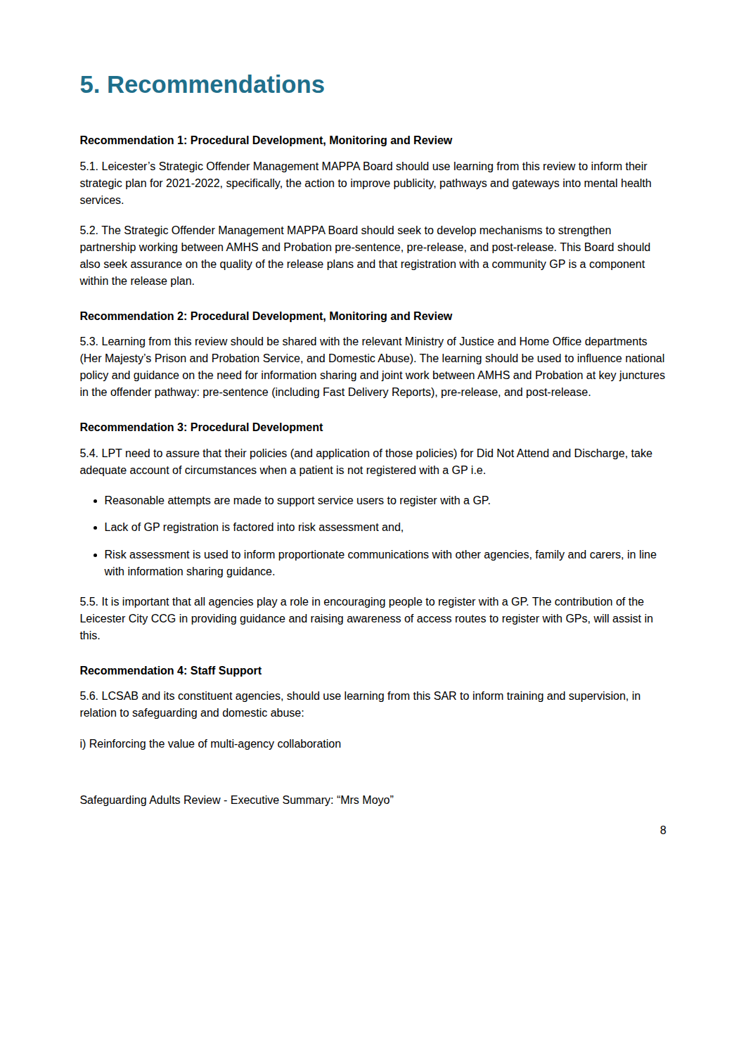5. Recommendations
Recommendation 1: Procedural Development, Monitoring and Review
5.1. Leicester’s Strategic Offender Management MAPPA Board should use learning from this review to inform their strategic plan for 2021-2022, specifically, the action to improve publicity, pathways and gateways into mental health services.
5.2. The Strategic Offender Management MAPPA Board should seek to develop mechanisms to strengthen partnership working between AMHS and Probation pre-sentence, pre-release, and post-release. This Board should also seek assurance on the quality of the release plans and that registration with a community GP is a component within the release plan.
Recommendation 2: Procedural Development, Monitoring and Review
5.3. Learning from this review should be shared with the relevant Ministry of Justice and Home Office departments (Her Majesty’s Prison and Probation Service, and Domestic Abuse). The learning should be used to influence national policy and guidance on the need for information sharing and joint work between AMHS and Probation at key junctures in the offender pathway: pre-sentence (including Fast Delivery Reports), pre-release, and post-release.
Recommendation 3: Procedural Development
5.4. LPT need to assure that their policies (and application of those policies) for Did Not Attend and Discharge, take adequate account of circumstances when a patient is not registered with a GP i.e.
Reasonable attempts are made to support service users to register with a GP.
Lack of GP registration is factored into risk assessment and,
Risk assessment is used to inform proportionate communications with other agencies, family and carers, in line with information sharing guidance.
5.5. It is important that all agencies play a role in encouraging people to register with a GP. The contribution of the Leicester City CCG in providing guidance and raising awareness of access routes to register with GPs, will assist in this.
Recommendation 4: Staff Support
5.6. LCSAB and its constituent agencies, should use learning from this SAR to inform training and supervision, in relation to safeguarding and domestic abuse:
i) Reinforcing the value of multi-agency collaboration
Safeguarding Adults Review - Executive Summary: “Mrs Moyo”
8